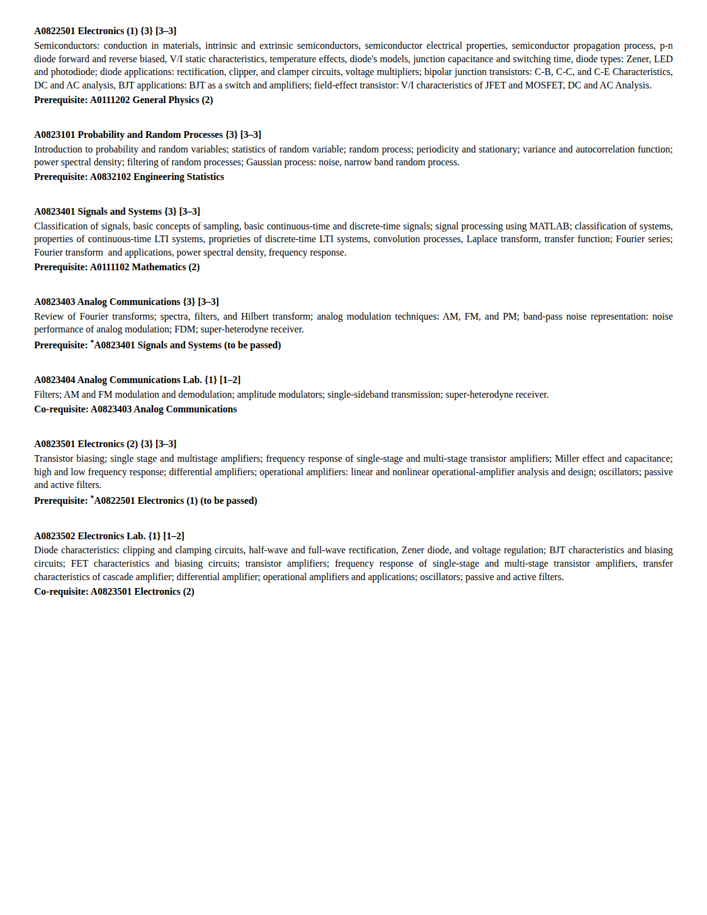A0822501 Electronics (1) {3} [3–3]
Semiconductors: conduction in materials, intrinsic and extrinsic semiconductors, semiconductor electrical properties, semiconductor propagation process, p-n diode forward and reverse biased, V/I static characteristics, temperature effects, diode's models, junction capacitance and switching time, diode types: Zener, LED and photodiode; diode applications: rectification, clipper, and clamper circuits, voltage multipliers; bipolar junction transistors: C-B, C-C, and C-E Characteristics, DC and AC analysis, BJT applications: BJT as a switch and amplifiers; field-effect transistor: V/I characteristics of JFET and MOSFET, DC and AC Analysis.
Prerequisite: A0111202 General Physics (2)
A0823101 Probability and Random Processes {3} [3–3]
Introduction to probability and random variables; statistics of random variable; random process; periodicity and stationary; variance and autocorrelation function; power spectral density; filtering of random processes; Gaussian process: noise, narrow band random process.
Prerequisite: A0832102 Engineering Statistics
A0823401 Signals and Systems {3} [3–3]
Classification of signals, basic concepts of sampling, basic continuous-time and discrete-time signals; signal processing using MATLAB; classification of systems, properties of continuous-time LTI systems, proprieties of discrete-time LTI systems, convolution processes, Laplace transform, transfer function; Fourier series; Fourier transform and applications, power spectral density, frequency response.
Prerequisite: A0111102 Mathematics (2)
A0823403 Analog Communications {3} [3–3]
Review of Fourier transforms; spectra, filters, and Hilbert transform; analog modulation techniques: AM, FM, and PM; band-pass noise representation: noise performance of analog modulation; FDM; super-heterodyne receiver.
Prerequisite: *A0823401 Signals and Systems (to be passed)
A0823404 Analog Communications Lab. {1} [1–2]
Filters; AM and FM modulation and demodulation; amplitude modulators; single-sideband transmission; super-heterodyne receiver.
Co-requisite: A0823403 Analog Communications
A0823501 Electronics (2) {3} [3–3]
Transistor biasing; single stage and multistage amplifiers; frequency response of single-stage and multi-stage transistor amplifiers; Miller effect and capacitance; high and low frequency response; differential amplifiers; operational amplifiers: linear and nonlinear operational-amplifier analysis and design; oscillators; passive and active filters.
Prerequisite: *A0822501 Electronics (1) (to be passed)
A0823502 Electronics Lab. {1} [1–2]
Diode characteristics: clipping and clamping circuits, half-wave and full-wave rectification, Zener diode, and voltage regulation; BJT characteristics and biasing circuits; FET characteristics and biasing circuits; transistor amplifiers; frequency response of single-stage and multi-stage transistor amplifiers, transfer characteristics of cascade amplifier; differential amplifier; operational amplifiers and applications; oscillators; passive and active filters.
Co-requisite: A0823501 Electronics (2)